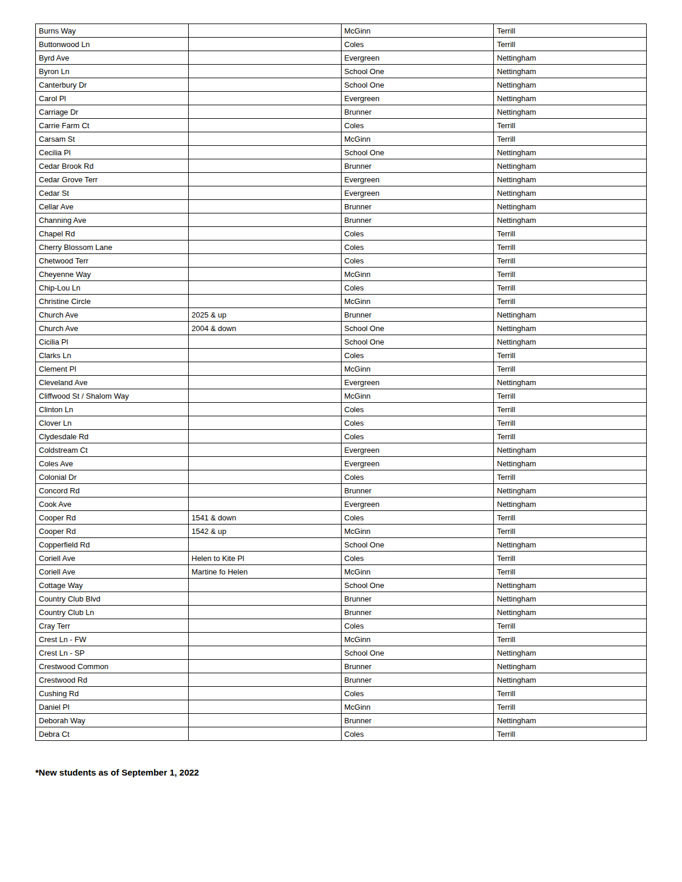| Burns Way | | McGinn | Terrill |
| Buttonwood Ln | | Coles | Terrill |
| Byrd Ave | | Evergreen | Nettingham |
| Byron Ln | | School One | Nettingham |
| Canterbury Dr | | School One | Nettingham |
| Carol Pl | | Evergreen | Nettingham |
| Carriage Dr | | Brunner | Nettingham |
| Carrie Farm Ct | | Coles | Terrill |
| Carsam St | | McGinn | Terrill |
| Cecilia Pl | | School One | Nettingham |
| Cedar Brook Rd | | Brunner | Nettingham |
| Cedar Grove Terr | | Evergreen | Nettingham |
| Cedar St | | Evergreen | Nettingham |
| Cellar Ave | | Brunner | Nettingham |
| Channing Ave | | Brunner | Nettingham |
| Chapel Rd | | Coles | Terrill |
| Cherry Blossom Lane | | Coles | Terrill |
| Chetwood Terr | | Coles | Terrill |
| Cheyenne Way | | McGinn | Terrill |
| Chip-Lou Ln | | Coles | Terrill |
| Christine Circle | | McGinn | Terrill |
| Church Ave | 2025 & up | Brunner | Nettingham |
| Church Ave | 2004 & down | School One | Nettingham |
| Cicilia Pl | | School One | Nettingham |
| Clarks Ln | | Coles | Terrill |
| Clement Pl | | McGinn | Terrill |
| Cleveland Ave | | Evergreen | Nettingham |
| Cliffwood St / Shalom Way | | McGinn | Terrill |
| Clinton Ln | | Coles | Terrill |
| Clover Ln | | Coles | Terrill |
| Clydesdale Rd | | Coles | Terrill |
| Coldstream Ct | | Evergreen | Nettingham |
| Coles Ave | | Evergreen | Nettingham |
| Colonial Dr | | Coles | Terrill |
| Concord Rd | | Brunner | Nettingham |
| Cook Ave | | Evergreen | Nettingham |
| Cooper Rd | 1541 & down | Coles | Terrill |
| Cooper Rd | 1542 & up | McGinn | Terrill |
| Copperfield Rd | | School One | Nettingham |
| Coriell Ave | Helen to Kite Pl | Coles | Terrill |
| Coriell Ave | Martine fo Helen | McGinn | Terrill |
| Cottage Way | | School One | Nettingham |
| Country Club Blvd | | Brunner | Nettingham |
| Country Club Ln | | Brunner | Nettingham |
| Cray Terr | | Coles | Terrill |
| Crest Ln - FW | | McGinn | Terrill |
| Crest Ln - SP | | School One | Nettingham |
| Crestwood Common | | Brunner | Nettingham |
| Crestwood Rd | | Brunner | Nettingham |
| Cushing Rd | | Coles | Terrill |
| Daniel Pl | | McGinn | Terrill |
| Deborah Way | | Brunner | Nettingham |
| Debra Ct | | Coles | Terrill |
*New students as of September 1, 2022